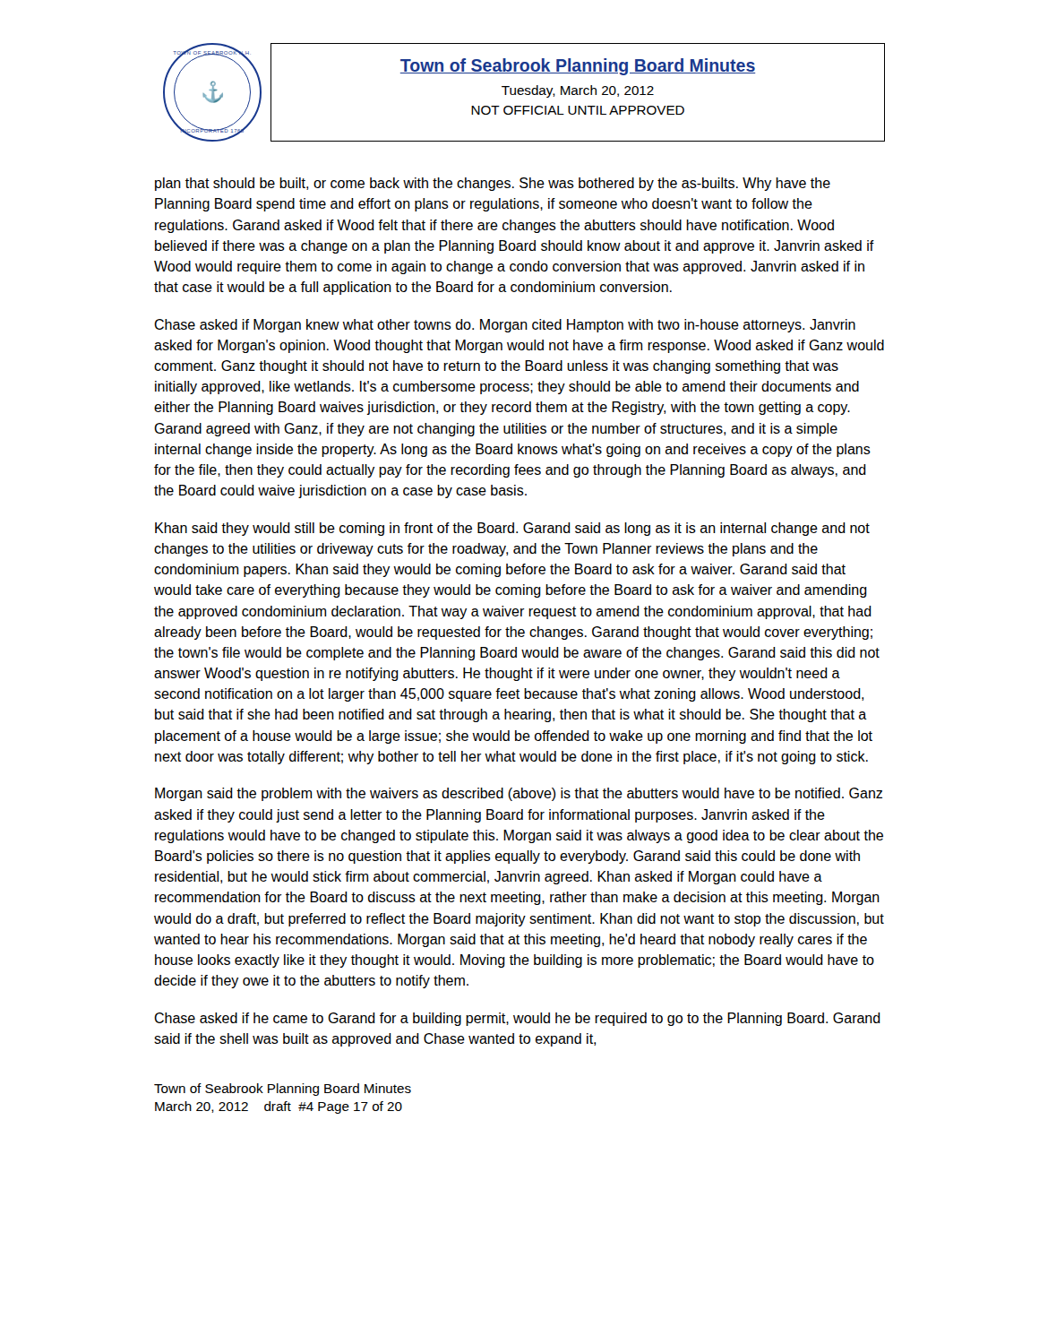TOWN OF SEABROOK N.H.
⚓
INCORPORATED 1768
Town of Seabrook Planning Board Minutes
Tuesday, March 20, 2012
NOT OFFICIAL UNTIL APPROVED
plan that should be built, or come back with the changes. She was bothered by the as-builts. Why have the Planning Board spend time and effort on plans or regulations, if someone who doesn't want to follow the regulations. Garand asked if Wood felt that if there are changes the abutters should have notification. Wood believed if there was a change on a plan the Planning Board should know about it and approve it. Janvrin asked if Wood would require them to come in again to change a condo conversion that was approved. Janvrin asked if in that case it would be a full application to the Board for a condominium conversion.
Chase asked if Morgan knew what other towns do. Morgan cited Hampton with two in-house attorneys. Janvrin asked for Morgan's opinion. Wood thought that Morgan would not have a firm response. Wood asked if Ganz would comment. Ganz thought it should not have to return to the Board unless it was changing something that was initially approved, like wetlands. It's a cumbersome process; they should be able to amend their documents and either the Planning Board waives jurisdiction, or they record them at the Registry, with the town getting a copy. Garand agreed with Ganz, if they are not changing the utilities or the number of structures, and it is a simple internal change inside the property. As long as the Board knows what's going on and receives a copy of the plans for the file, then they could actually pay for the recording fees and go through the Planning Board as always, and the Board could waive jurisdiction on a case by case basis.
Khan said they would still be coming in front of the Board. Garand said as long as it is an internal change and not changes to the utilities or driveway cuts for the roadway, and the Town Planner reviews the plans and the condominium papers. Khan said they would be coming before the Board to ask for a waiver. Garand said that would take care of everything because they would be coming before the Board to ask for a waiver and amending the approved condominium declaration. That way a waiver request to amend the condominium approval, that had already been before the Board, would be requested for the changes. Garand thought that would cover everything; the town's file would be complete and the Planning Board would be aware of the changes. Garand said this did not answer Wood's question in re notifying abutters. He thought if it were under one owner, they wouldn't need a second notification on a lot larger than 45,000 square feet because that's what zoning allows. Wood understood, but said that if she had been notified and sat through a hearing, then that is what it should be. She thought that a placement of a house would be a large issue; she would be offended to wake up one morning and find that the lot next door was totally different; why bother to tell her what would be done in the first place, if it's not going to stick.
Morgan said the problem with the waivers as described (above) is that the abutters would have to be notified. Ganz asked if they could just send a letter to the Planning Board for informational purposes. Janvrin asked if the regulations would have to be changed to stipulate this. Morgan said it was always a good idea to be clear about the Board's policies so there is no question that it applies equally to everybody. Garand said this could be done with residential, but he would stick firm about commercial, Janvrin agreed. Khan asked if Morgan could have a recommendation for the Board to discuss at the next meeting, rather than make a decision at this meeting. Morgan would do a draft, but preferred to reflect the Board majority sentiment. Khan did not want to stop the discussion, but wanted to hear his recommendations. Morgan said that at this meeting, he'd heard that nobody really cares if the house looks exactly like it they thought it would. Moving the building is more problematic; the Board would have to decide if they owe it to the abutters to notify them.
Chase asked if he came to Garand for a building permit, would he be required to go to the Planning Board. Garand said if the shell was built as approved and Chase wanted to expand it,
Town of Seabrook Planning Board Minutes
March 20, 2012 draft #4 Page 17 of 20